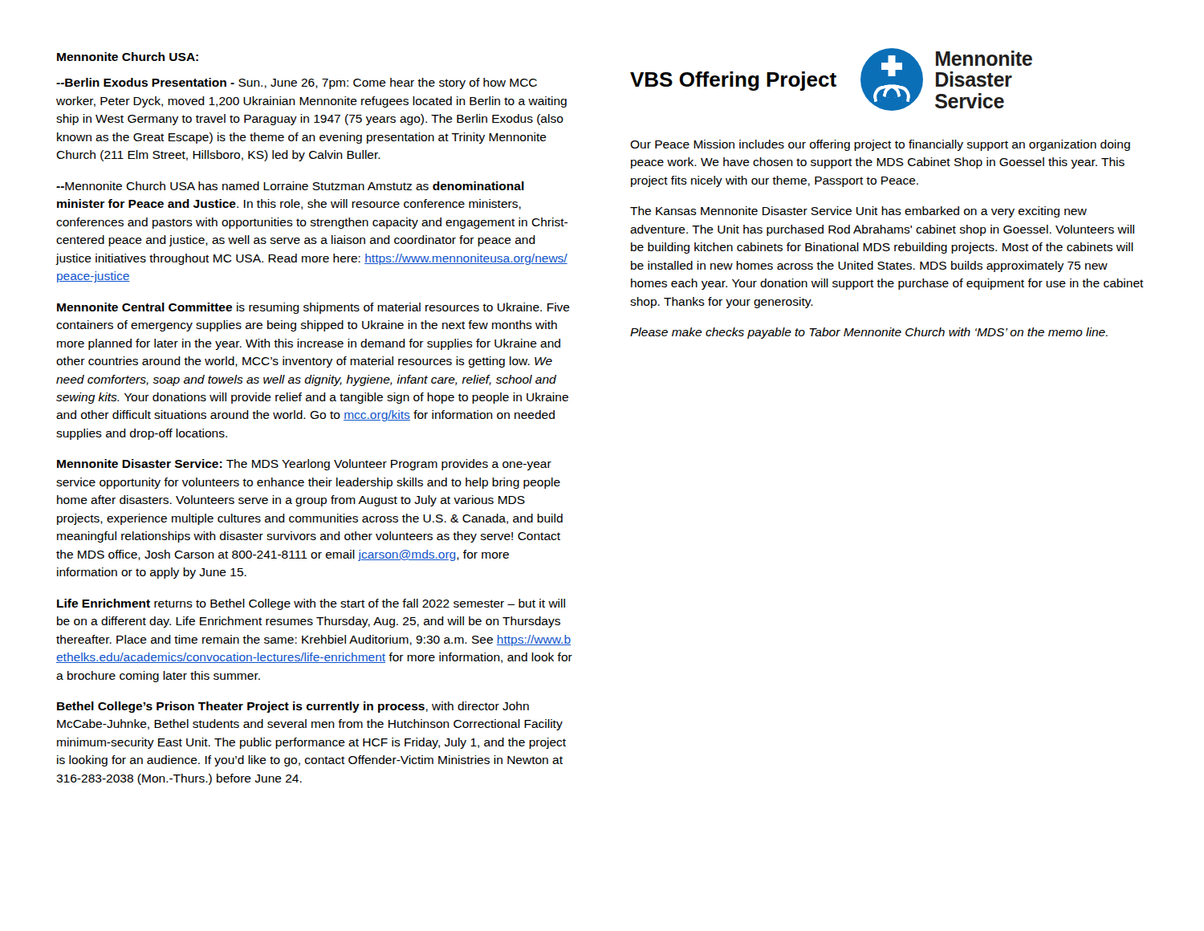Mennonite Church USA:
--Berlin Exodus Presentation - Sun., June 26, 7pm: Come hear the story of how MCC worker, Peter Dyck, moved 1,200 Ukrainian Mennonite refugees located in Berlin to a waiting ship in West Germany to travel to Paraguay in 1947 (75 years ago). The Berlin Exodus (also known as the Great Escape) is the theme of an evening presentation at Trinity Mennonite Church (211 Elm Street, Hillsboro, KS) led by Calvin Buller.
--Mennonite Church USA has named Lorraine Stutzman Amstutz as denominational minister for Peace and Justice. In this role, she will resource conference ministers, conferences and pastors with opportunities to strengthen capacity and engagement in Christ-centered peace and justice, as well as serve as a liaison and coordinator for peace and justice initiatives throughout MC USA. Read more here: https://www.mennoniteusa.org/news/peace-justice
Mennonite Central Committee is resuming shipments of material resources to Ukraine. Five containers of emergency supplies are being shipped to Ukraine in the next few months with more planned for later in the year. With this increase in demand for supplies for Ukraine and other countries around the world, MCC’s inventory of material resources is getting low. We need comforters, soap and towels as well as dignity, hygiene, infant care, relief, school and sewing kits. Your donations will provide relief and a tangible sign of hope to people in Ukraine and other difficult situations around the world. Go to mcc.org/kits for information on needed supplies and drop-off locations.
Mennonite Disaster Service: The MDS Yearlong Volunteer Program provides a one-year service opportunity for volunteers to enhance their leadership skills and to help bring people home after disasters. Volunteers serve in a group from August to July at various MDS projects, experience multiple cultures and communities across the U.S. & Canada, and build meaningful relationships with disaster survivors and other volunteers as they serve! Contact the MDS office, Josh Carson at 800-241-8111 or email jcarson@mds.org, for more information or to apply by June 15.
Life Enrichment returns to Bethel College with the start of the fall 2022 semester – but it will be on a different day. Life Enrichment resumes Thursday, Aug. 25, and will be on Thursdays thereafter. Place and time remain the same: Krehbiel Auditorium, 9:30 a.m. See https://www.bethelks.edu/academics/convocation-lectures/life-enrichment for more information, and look for a brochure coming later this summer.
Bethel College’s Prison Theater Project is currently in process, with director John McCabe-Juhnke, Bethel students and several men from the Hutchinson Correctional Facility minimum-security East Unit. The public performance at HCF is Friday, July 1, and the project is looking for an audience. If you’d like to go, contact Offender-Victim Ministries in Newton at 316-283-2038 (Mon.-Thurs.) before June 24.
VBS Offering Project
Mennonite
Disaster
Service
Our Peace Mission includes our offering project to financially support an organization doing peace work. We have chosen to support the MDS Cabinet Shop in Goessel this year. This project fits nicely with our theme, Passport to Peace.
The Kansas Mennonite Disaster Service Unit has embarked on a very exciting new adventure. The Unit has purchased Rod Abrahams' cabinet shop in Goessel. Volunteers will be building kitchen cabinets for Binational MDS rebuilding projects. Most of the cabinets will be installed in new homes across the United States. MDS builds approximately 75 new homes each year. Your donation will support the purchase of equipment for use in the cabinet shop. Thanks for your generosity.
Please make checks payable to Tabor Mennonite Church with ‘MDS’ on the memo line.